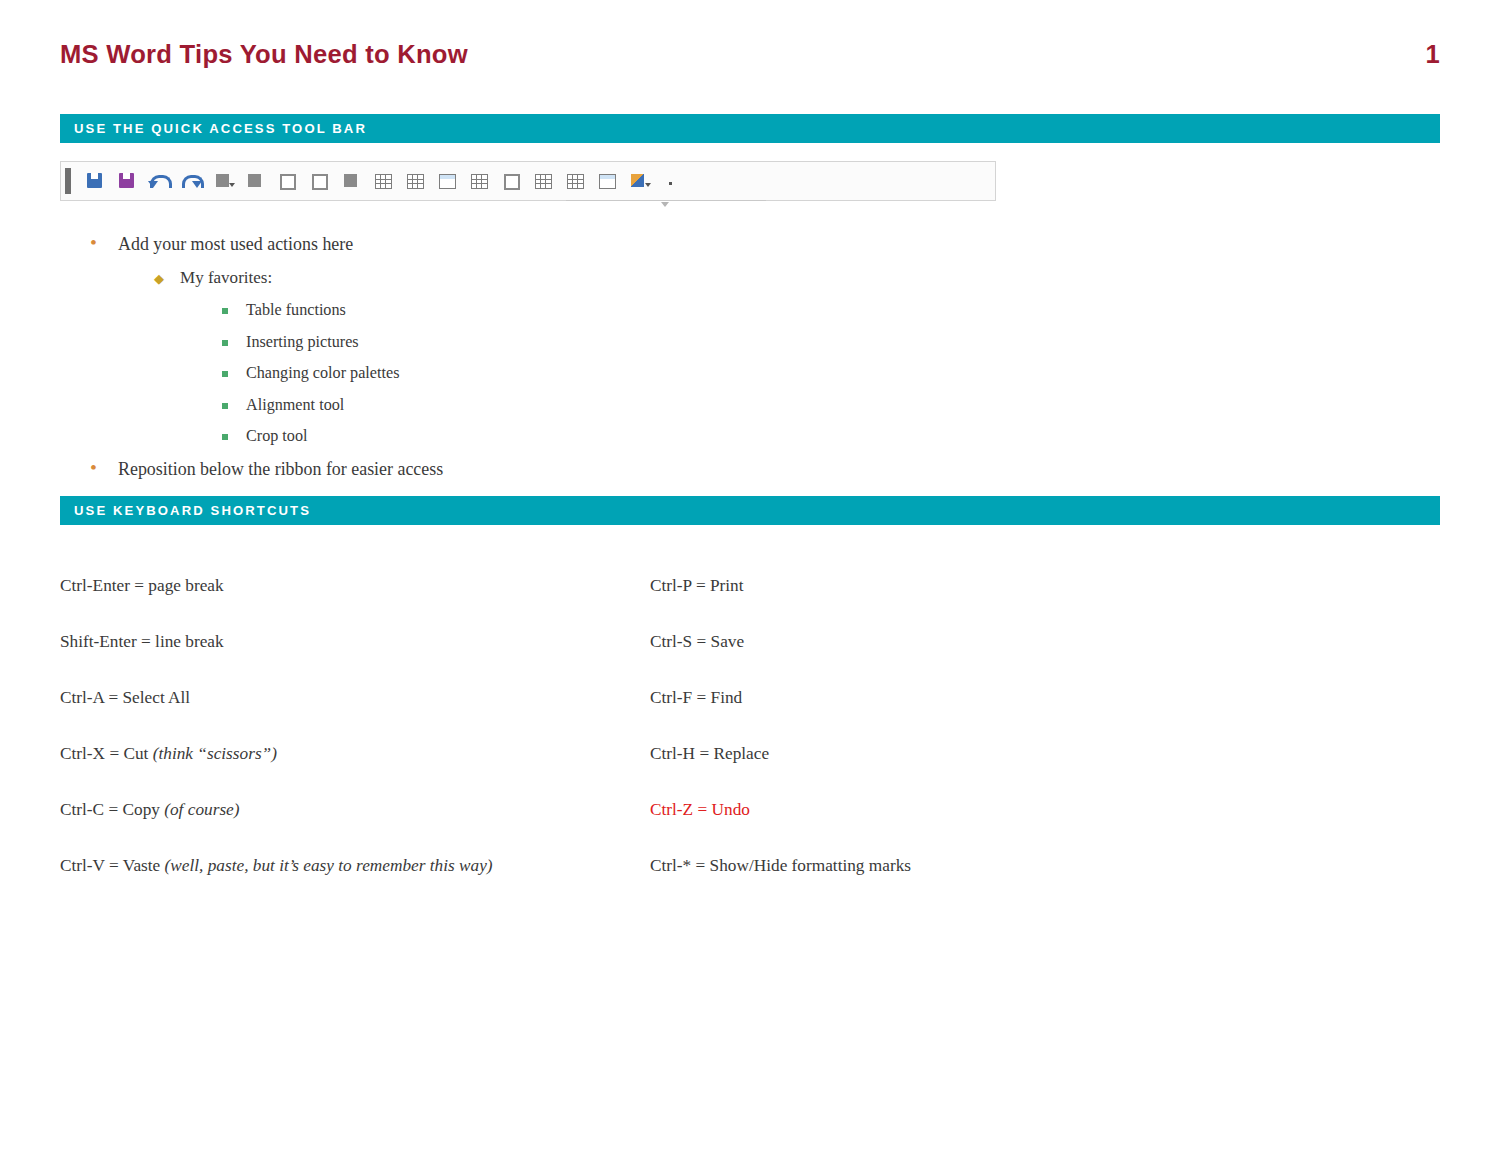MS Word Tips You Need to Know 1
Use the Quick Access Tool Bar
Add your most used actions here
My favorites:
Table functions
Inserting pictures
Changing color palettes
Alignment tool
Crop tool
Reposition below the ribbon for easier access
Use Keyboard Shortcuts
Ctrl-Enter = page break
Shift-Enter = line break
Ctrl-A = Select All
Ctrl-X = Cut (think “scissors”)
Ctrl-C = Copy (of course)
Ctrl-V = Vaste (well, paste, but it’s easy to remember this way)
Ctrl-P = Print
Ctrl-S = Save
Ctrl-F = Find
Ctrl-H = Replace
Ctrl-Z = Undo
Ctrl-* = Show/Hide formatting marks